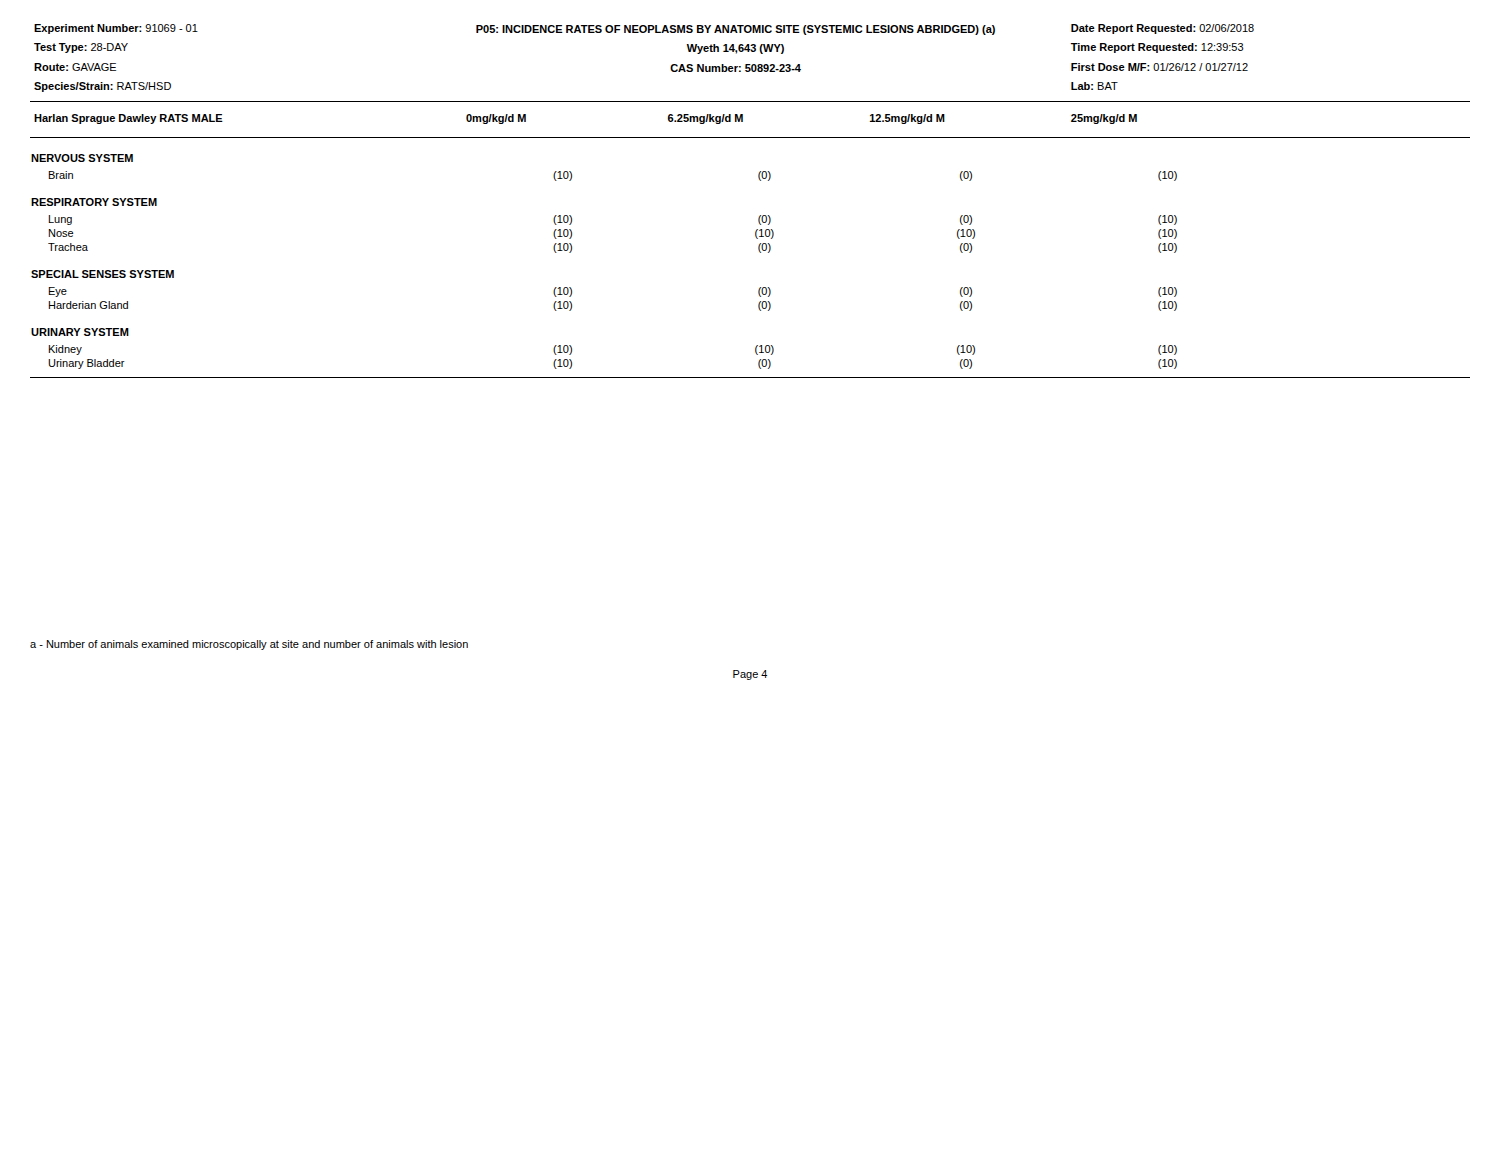| Experiment Number: 91069 - 01 | P05: INCIDENCE RATES OF NEOPLASMS BY ANATOMIC SITE (SYSTEMIC LESIONS ABRIDGED) (a) | Date Report Requested: 02/06/2018 |
| Test Type: 28-DAY | Wyeth 14,643 (WY) | Time Report Requested: 12:39:53 |
| Route: GAVAGE | CAS Number: 50892-23-4 | First Dose M/F: 01/26/12 / 01/27/12 |
| Species/Strain: RATS/HSD | | Lab: BAT |
| Harlan Sprague Dawley RATS MALE | 0mg/kg/d M | 6.25mg/kg/d M | 12.5mg/kg/d M | 25mg/kg/d M | |
| NERVOUS SYSTEM |
| Brain | (10) | (0) | (0) | (10) | |
| RESPIRATORY SYSTEM |
| Lung | (10) | (0) | (0) | (10) | |
| Nose | (10) | (10) | (10) | (10) | |
| Trachea | (10) | (0) | (0) | (10) | |
| SPECIAL SENSES SYSTEM |
| Eye | (10) | (0) | (0) | (10) | |
| Harderian Gland | (10) | (0) | (0) | (10) | |
| URINARY SYSTEM |
| Kidney | (10) | (10) | (10) | (10) | |
| Urinary Bladder | (10) | (0) | (0) | (10) | |
a - Number of animals examined microscopically at site and number of animals with lesion
Page 4